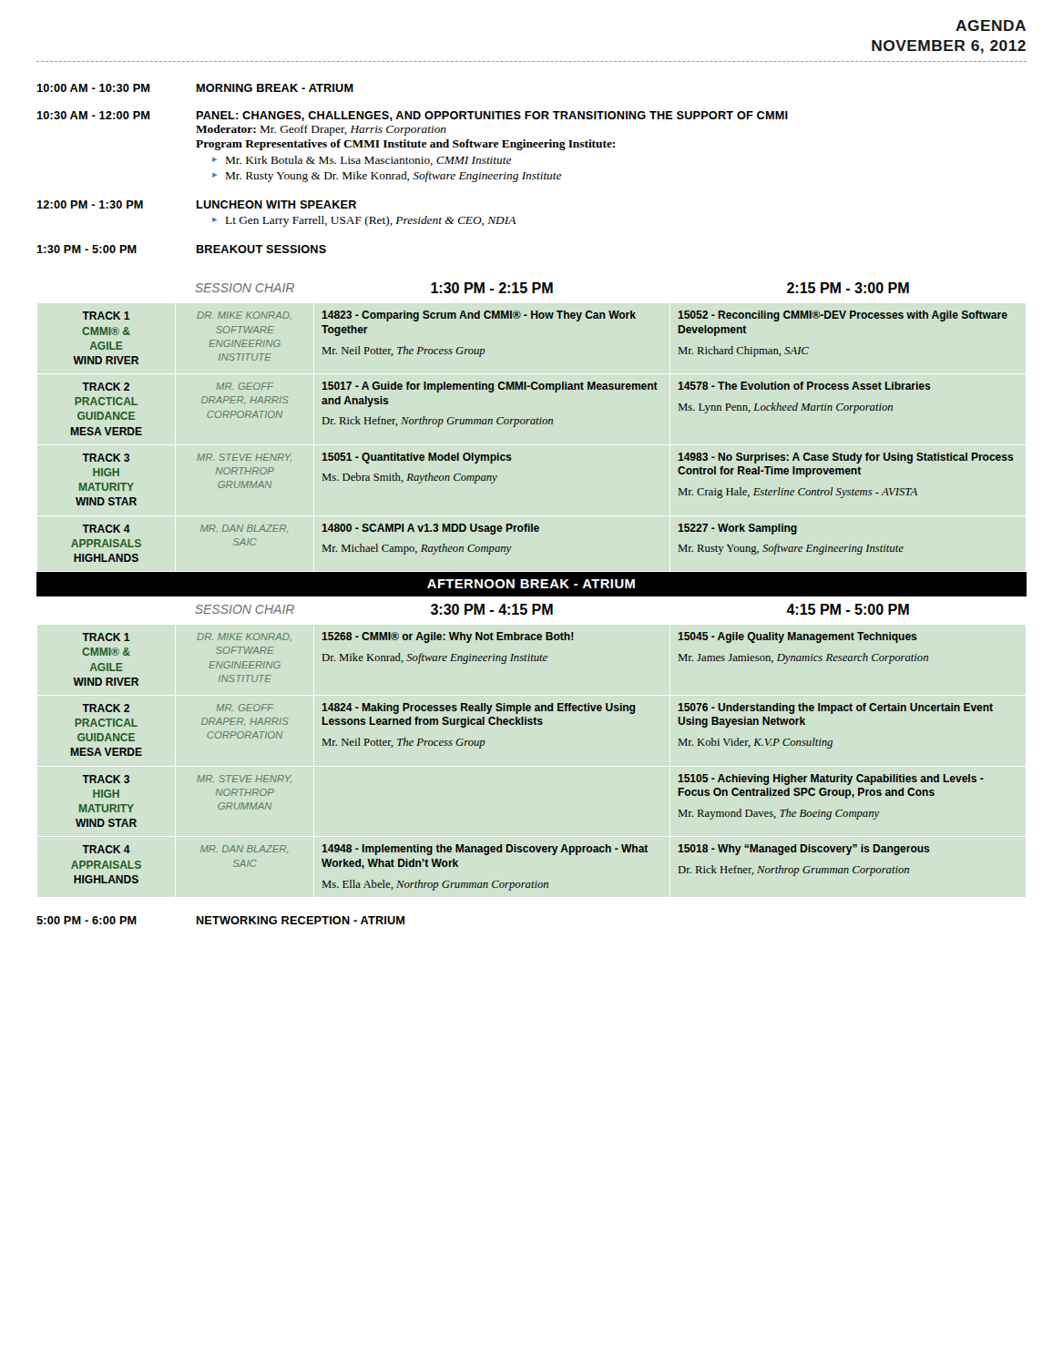AGENDA
NOVEMBER 6, 2012
| 10:00 AM - 10:30 PM | MORNING BREAK - ATRIUM |
| 10:30 AM - 12:00 PM | PANEL: CHANGES, CHALLENGES, AND OPPORTUNITIES FOR TRANSITIONING THE SUPPORT OF CMMI Moderator: Mr. Geoff Draper, Harris Corporation Program Representatives of CMMI Institute and Software Engineering Institute: Mr. Kirk Botula & Ms. Lisa Masciantonio, CMMI Institute Mr. Rusty Young & Dr. Mike Konrad, Software Engineering Institute |
| 12:00 PM - 1:30 PM | LUNCHEON WITH SPEAKER Lt Gen Larry Farrell, USAF (Ret), President & CEO, NDIA |
| 1:30 PM - 5:00 PM | BREAKOUT SESSIONS |
| | SESSION CHAIR | 1:30 PM - 2:15 PM | 2:15 PM - 3:00 PM |
| TRACK 1 CMMI® & AGILE WIND RIVER | DR. MIKE KONRAD, SOFTWARE ENGINEERING INSTITUTE | 14823 - Comparing Scrum And CMMI® - How They Can Work Together Mr. Neil Potter, The Process Group | 15052 - Reconciling CMMI®-DEV Processes with Agile Software Development Mr. Richard Chipman, SAIC |
| TRACK 2 PRACTICAL GUIDANCE MESA VERDE | MR. GEOFF DRAPER, HARRIS CORPORATION | 15017 - A Guide for Implementing CMMI-Compliant Measurement and Analysis Dr. Rick Hefner, Northrop Grumman Corporation | 14578 - The Evolution of Process Asset Libraries Ms. Lynn Penn, Lockheed Martin Corporation |
| TRACK 3 HIGH MATURITY WIND STAR | MR. STEVE HENRY, NORTHROP GRUMMAN | 15051 - Quantitative Model Olympics Ms. Debra Smith, Raytheon Company | 14983 - No Surprises: A Case Study for Using Statistical Process Control for Real-Time Improvement Mr. Craig Hale, Esterline Control Systems - AVISTA |
| TRACK 4 APPRAISALS HIGHLANDS | MR. DAN BLAZER, SAIC | 14800 - SCAMPI A v1.3 MDD Usage Profile Mr. Michael Campo, Raytheon Company | 15227 - Work Sampling Mr. Rusty Young, Software Engineering Institute |
| AFTERNOON BREAK - ATRIUM |
| | SESSION CHAIR | 3:30 PM - 4:15 PM | 4:15 PM - 5:00 PM |
| TRACK 1 CMMI® & AGILE WIND RIVER | DR. MIKE KONRAD, SOFTWARE ENGINEERING INSTITUTE | 15268 - CMMI® or Agile: Why Not Embrace Both! Dr. Mike Konrad, Software Engineering Institute | 15045 - Agile Quality Management Techniques Mr. James Jamieson, Dynamics Research Corporation |
| TRACK 2 PRACTICAL GUIDANCE MESA VERDE | MR. GEOFF DRAPER, HARRIS CORPORATION | 14824 - Making Processes Really Simple and Effective Using Lessons Learned from Surgical Checklists Mr. Neil Potter, The Process Group | 15076 - Understanding the Impact of Certain Uncertain Event Using Bayesian Network Mr. Kobi Vider, K.V.P Consulting |
| TRACK 3 HIGH MATURITY WIND STAR | MR. STEVE HENRY, NORTHROP GRUMMAN | | 15105 - Achieving Higher Maturity Capabilities and Levels - Focus On Centralized SPC Group, Pros and Cons Mr. Raymond Daves, The Boeing Company |
| TRACK 4 APPRAISALS HIGHLANDS | MR. DAN BLAZER, SAIC | 14948 - Implementing the Managed Discovery Approach - What Worked, What Didn’t Work Ms. Ella Abele, Northrop Grumman Corporation | 15018 - Why “Managed Discovery” is Dangerous Dr. Rick Hefner, Northrop Grumman Corporation |
5:00 PM - 6:00 PM NETWORKING RECEPTION - ATRIUM